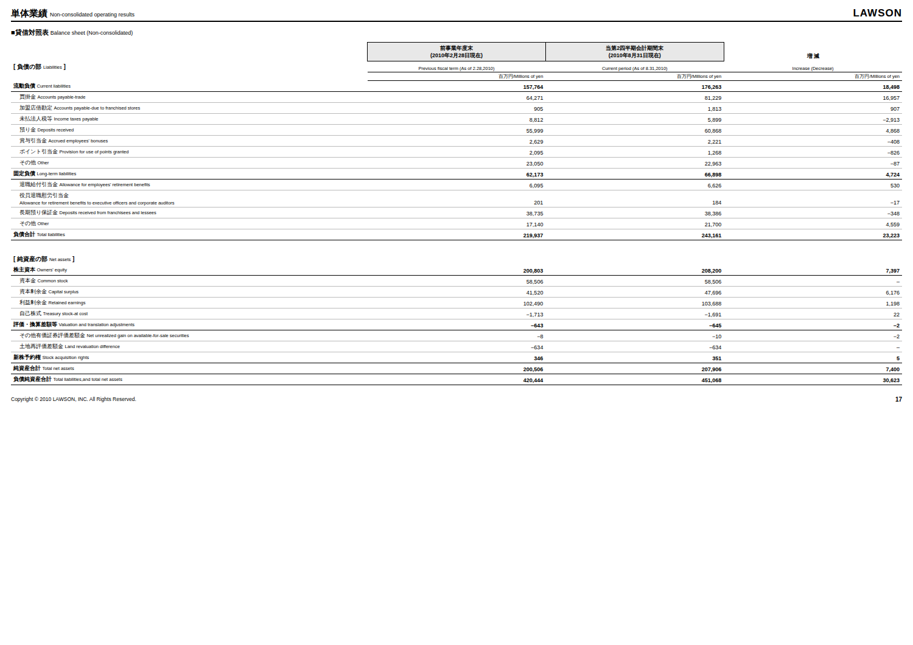単体業績Non-consolidated operating results
LAWSON
■貸借対照表 Balance sheet (Non-consolidated)
| | 前事業年度末 (2010年2月28日現在) | 当第2四半期会計期間末 (2010年8月31日現在) | 増 減 |
| --- | --- | --- | --- |
| [ 負債の部 Liabilities ] | Previous fiscal term (As of 2.28,2010) | Current period (As of 8.31,2010) | Increase (Decrease) |
| | 百万円/Millions of yen | 百万円/Millions of yen | 百万円/Millions of yen |
| 流動負債 Current liabilities | 157,764 | 176,263 | 18,498 |
| 買掛金 Accounts payable-trade | 64,271 | 81,229 | 16,957 |
| 加盟店借勘定 Accounts payable-due to franchised stores | 905 | 1,813 | 907 |
| 未払法人税等 Income taxes payable | 8,812 | 5,899 | −2,913 |
| 預り金 Deposits received | 55,999 | 60,868 | 4,868 |
| 賞与引当金 Accrued employees' bonuses | 2,629 | 2,221 | −408 |
| ポイント引当金 Provision for use of points granted | 2,095 | 1,268 | −826 |
| その他 Other | 23,050 | 22,963 | −87 |
| 固定負債 Long-term liabilities | 62,173 | 66,898 | 4,724 |
| 退職給付引当金 Allowance for employees' retirement benefits | 6,095 | 6,626 | 530 |
| 役員退職慰労引当金 Allowance for retirement benefits to executive officers and corporate auditors | 201 | 184 | −17 |
| 長期預り保証金 Deposits received from franchisees and lessees | 38,735 | 38,386 | −348 |
| その他 Other | 17,140 | 21,700 | 4,559 |
| 負債合計 Total liabilities | 219,937 | 243,161 | 23,223 |
| [ 純資産の部 Net assets ] | | | |
| 株主資本 Owners' equity | 200,803 | 208,200 | 7,397 |
| 資本金 Common stock | 58,506 | 58,506 | – |
| 資本剰余金 Capital surplus | 41,520 | 47,696 | 6,176 |
| 利益剰余金 Retained earnings | 102,490 | 103,688 | 1,198 |
| 自己株式 Treasury stock-at cost | −1,713 | −1,691 | 22 |
| 評価・換算差額等 Valuation and translation adjustments | −643 | −645 | −2 |
| その他有価証券評価差額金 Net unrealized gain on available-for-sale securities | −8 | −10 | −2 |
| 土地再評価差額金 Land revaluation difference | −634 | −634 | – |
| 新株予約権 Stock acquisition rights | 346 | 351 | 5 |
| 純資産合計 Total net assets | 200,506 | 207,906 | 7,400 |
| 負債純資産合計 Total liabilities,and total net assets | 420,444 | 451,068 | 30,623 |
Copyright © 2010 LAWSON, INC. All Rights Reserved.
17